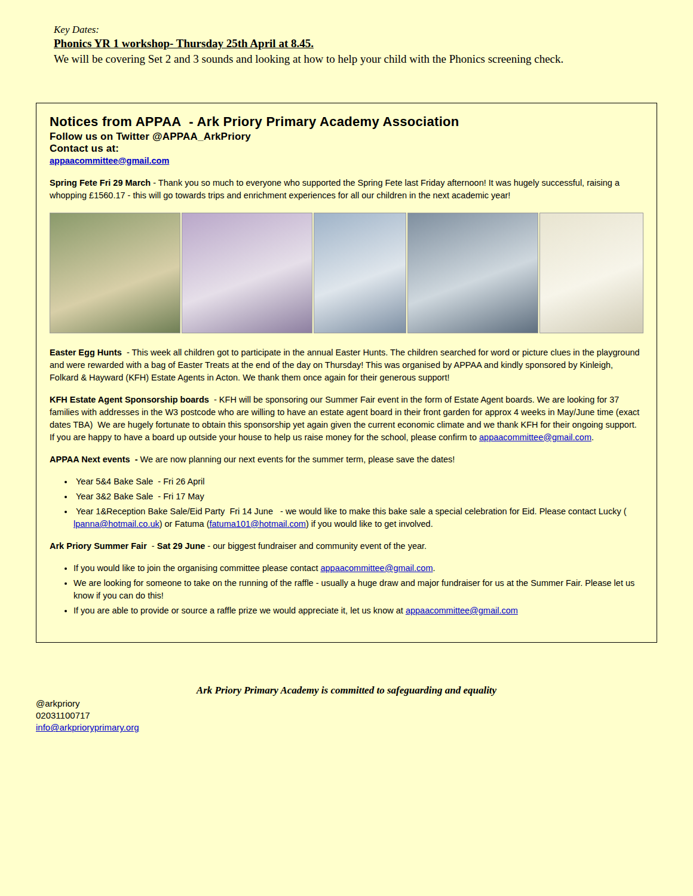Key Dates:
Phonics YR 1 workshop- Thursday 25th April at 8.45.
We will be covering Set 2 and 3 sounds and looking at how to help your child with the Phonics screening check.
Notices from APPAA - Ark Priory Primary Academy Association
Follow us on Twitter @APPAA_ArkPriory
Contact us at:
appaacommittee@gmail.com
Spring Fete Fri 29 March - Thank you so much to everyone who supported the Spring Fete last Friday afternoon! It was hugely successful, raising a whopping £1560.17 - this will go towards trips and enrichment experiences for all our children in the next academic year!
Easter Egg Hunts - This week all children got to participate in the annual Easter Hunts. The children searched for word or picture clues in the playground and were rewarded with a bag of Easter Treats at the end of the day on Thursday! This was organised by APPAA and kindly sponsored by Kinleigh, Folkard & Hayward (KFH) Estate Agents in Acton. We thank them once again for their generous support!
KFH Estate Agent Sponsorship boards - KFH will be sponsoring our Summer Fair event in the form of Estate Agent boards. We are looking for 37 families with addresses in the W3 postcode who are willing to have an estate agent board in their front garden for approx 4 weeks in May/June time (exact dates TBA) We are hugely fortunate to obtain this sponsorship yet again given the current economic climate and we thank KFH for their ongoing support. If you are happy to have a board up outside your house to help us raise money for the school, please confirm to appaacommittee@gmail.com.
APPAA Next events - We are now planning our next events for the summer term, please save the dates!
Year 5&4 Bake Sale - Fri 26 April
Year 3&2 Bake Sale - Fri 17 May
Year 1&Reception Bake Sale/Eid Party Fri 14 June - we would like to make this bake sale a special celebration for Eid. Please contact Lucky ( lpanna@hotmail.co.uk) or Fatuma (fatuma101@hotmail.com) if you would like to get involved.
Ark Priory Summer Fair - Sat 29 June - our biggest fundraiser and community event of the year.
If you would like to join the organising committee please contact appaacommittee@gmail.com.
We are looking for someone to take on the running of the raffle - usually a huge draw and major fundraiser for us at the Summer Fair. Please let us know if you can do this!
If you are able to provide or source a raffle prize we would appreciate it, let us know at appaacommittee@gmail.com
Ark Priory Primary Academy is committed to safeguarding and equality
@arkpriory
02031100717
info@arkprioryprimary.org